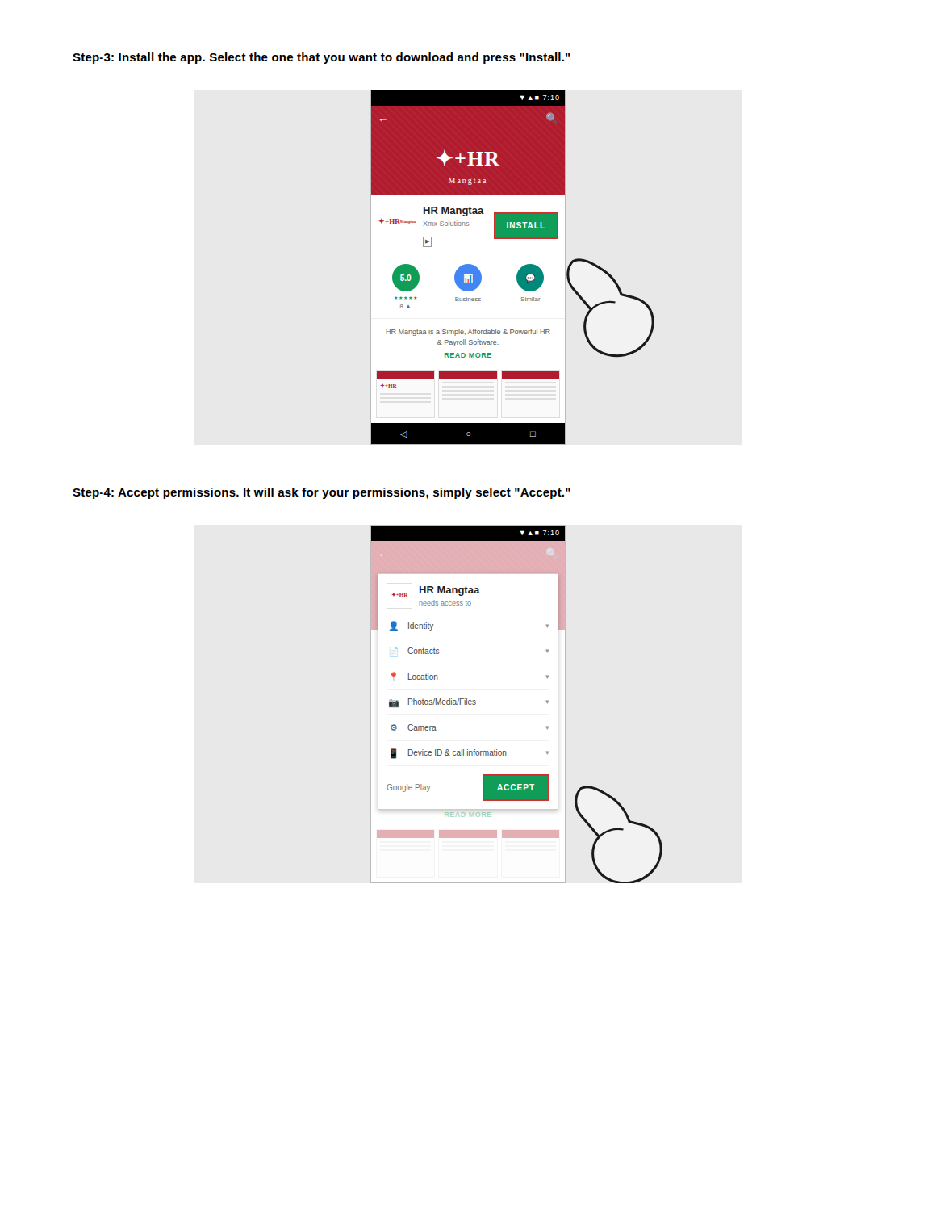Step-3: Install the app. Select the one that you want to download and press "Install."
▼▲■ 7:10
← 🔍
✦+HR
Mangtaa
✦+HR
Mangtaa
HR Mangtaa
Xmx Solutions
▶
INSTALL
5.0
★★★★★
8 ▲
📊
Business
💬
Similar
HR Mangtaa is a Simple, Affordable & Powerful HR & Payroll Software.
READ MORE
✦+HR
◁ ○ □
Step-4: Accept permissions. It will ask for your permissions, simply select "Accept."
▼▲■ 7:10
← 🔍
✦+HR
Mangtaa
✦+HR
HR Mangtaa
needs access to
👤Identity▾
📄Contacts▾
📍Location▾
📷Photos/Media/Files▾
⚙Camera▾
📱Device ID & call information▾
Google Play ACCEPT
READ MORE